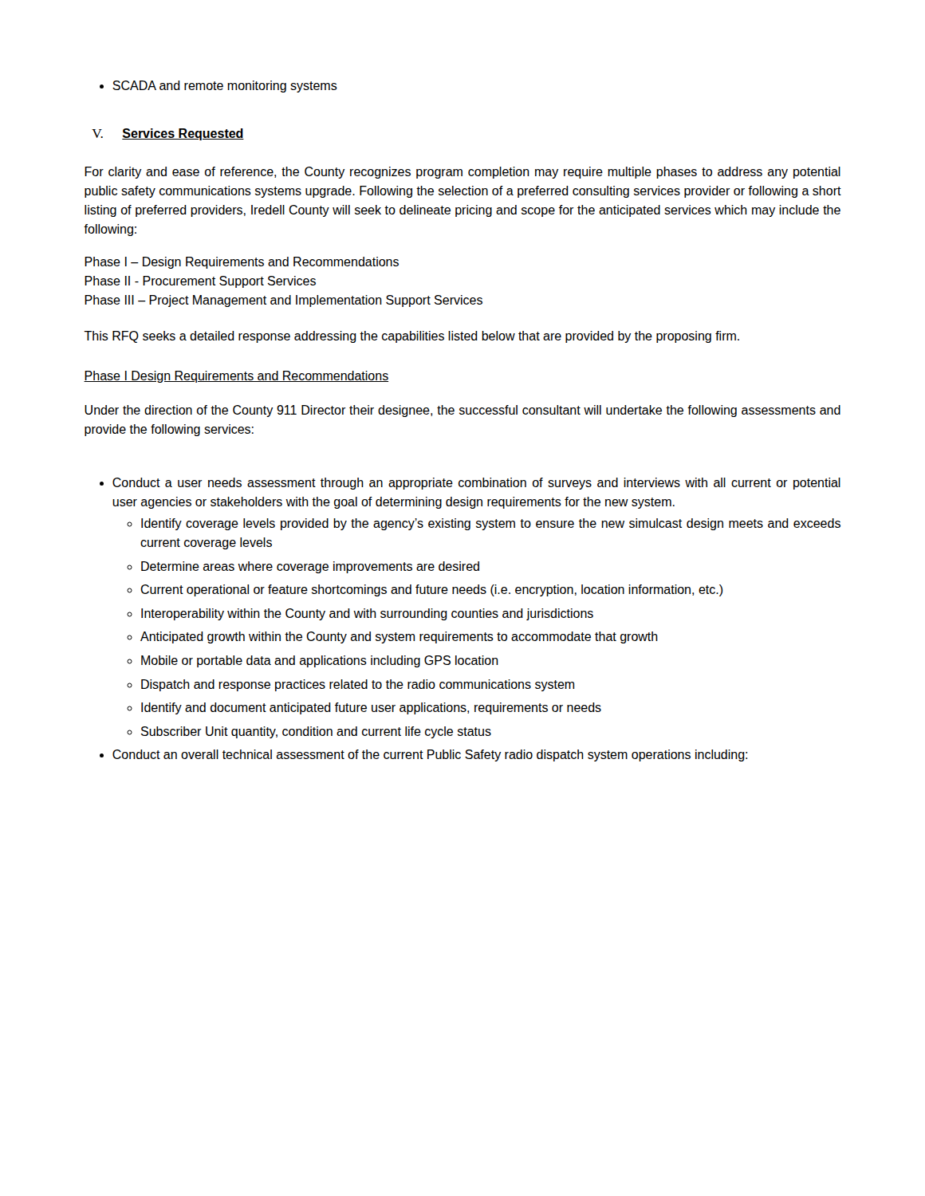SCADA and remote monitoring systems
V. Services Requested
For clarity and ease of reference, the County recognizes program completion may require multiple phases to address any potential public safety communications systems upgrade. Following the selection of a preferred consulting services provider or following a short listing of preferred providers, Iredell County will seek to delineate pricing and scope for the anticipated services which may include the following:
Phase I – Design Requirements and Recommendations Phase II - Procurement Support Services Phase III – Project Management and Implementation Support Services
This RFQ seeks a detailed response addressing the capabilities listed below that are provided by the proposing firm.
Phase I Design Requirements and Recommendations
Under the direction of the County 911 Director their designee, the successful consultant will undertake the following assessments and provide the following services:
Conduct a user needs assessment through an appropriate combination of surveys and interviews with all current or potential user agencies or stakeholders with the goal of determining design requirements for the new system.
Identify coverage levels provided by the agency’s existing system to ensure the new simulcast design meets and exceeds current coverage levels
Determine areas where coverage improvements are desired
Current operational or feature shortcomings and future needs (i.e. encryption, location information, etc.)
Interoperability within the County and with surrounding counties and jurisdictions
Anticipated growth within the County and system requirements to accommodate that growth
Mobile or portable data and applications including GPS location
Dispatch and response practices related to the radio communications system
Identify and document anticipated future user applications, requirements or needs
Subscriber Unit quantity, condition and current life cycle status
Conduct an overall technical assessment of the current Public Safety radio dispatch system operations including: